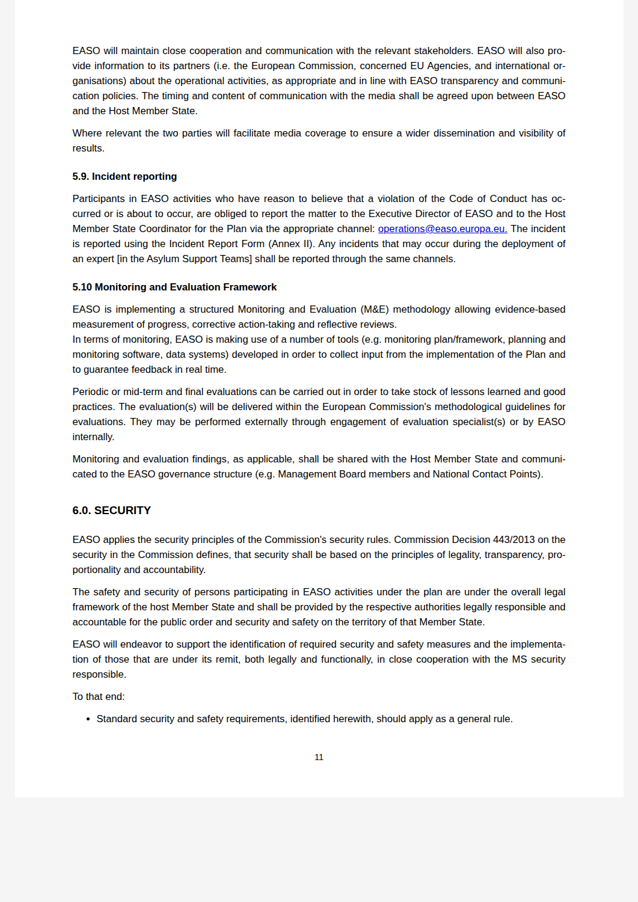EASO will maintain close cooperation and communication with the relevant stakeholders. EASO will also provide information to its partners (i.e. the European Commission, concerned EU Agencies, and international organisations) about the operational activities, as appropriate and in line with EASO transparency and communication policies. The timing and content of communication with the media shall be agreed upon between EASO and the Host Member State.
Where relevant the two parties will facilitate media coverage to ensure a wider dissemination and visibility of results.
5.9. Incident reporting
Participants in EASO activities who have reason to believe that a violation of the Code of Conduct has occurred or is about to occur, are obliged to report the matter to the Executive Director of EASO and to the Host Member State Coordinator for the Plan via the appropriate channel: operations@easo.europa.eu. The incident is reported using the Incident Report Form (Annex II). Any incidents that may occur during the deployment of an expert [in the Asylum Support Teams] shall be reported through the same channels.
5.10 Monitoring and Evaluation Framework
EASO is implementing a structured Monitoring and Evaluation (M&E) methodology allowing evidence-based measurement of progress, corrective action-taking and reflective reviews.
In terms of monitoring, EASO is making use of a number of tools (e.g. monitoring plan/framework, planning and monitoring software, data systems) developed in order to collect input from the implementation of the Plan and to guarantee feedback in real time.
Periodic or mid-term and final evaluations can be carried out in order to take stock of lessons learned and good practices. The evaluation(s) will be delivered within the European Commission's methodological guidelines for evaluations. They may be performed externally through engagement of evaluation specialist(s) or by EASO internally.
Monitoring and evaluation findings, as applicable, shall be shared with the Host Member State and communicated to the EASO governance structure (e.g. Management Board members and National Contact Points).
6.0. SECURITY
EASO applies the security principles of the Commission's security rules. Commission Decision 443/2013 on the security in the Commission defines, that security shall be based on the principles of legality, transparency, proportionality and accountability.
The safety and security of persons participating in EASO activities under the plan are under the overall legal framework of the host Member State and shall be provided by the respective authorities legally responsible and accountable for the public order and security and safety on the territory of that Member State.
EASO will endeavor to support the identification of required security and safety measures and the implementation of those that are under its remit, both legally and functionally, in close cooperation with the MS security responsible.
To that end:
Standard security and safety requirements, identified herewith, should apply as a general rule.
11